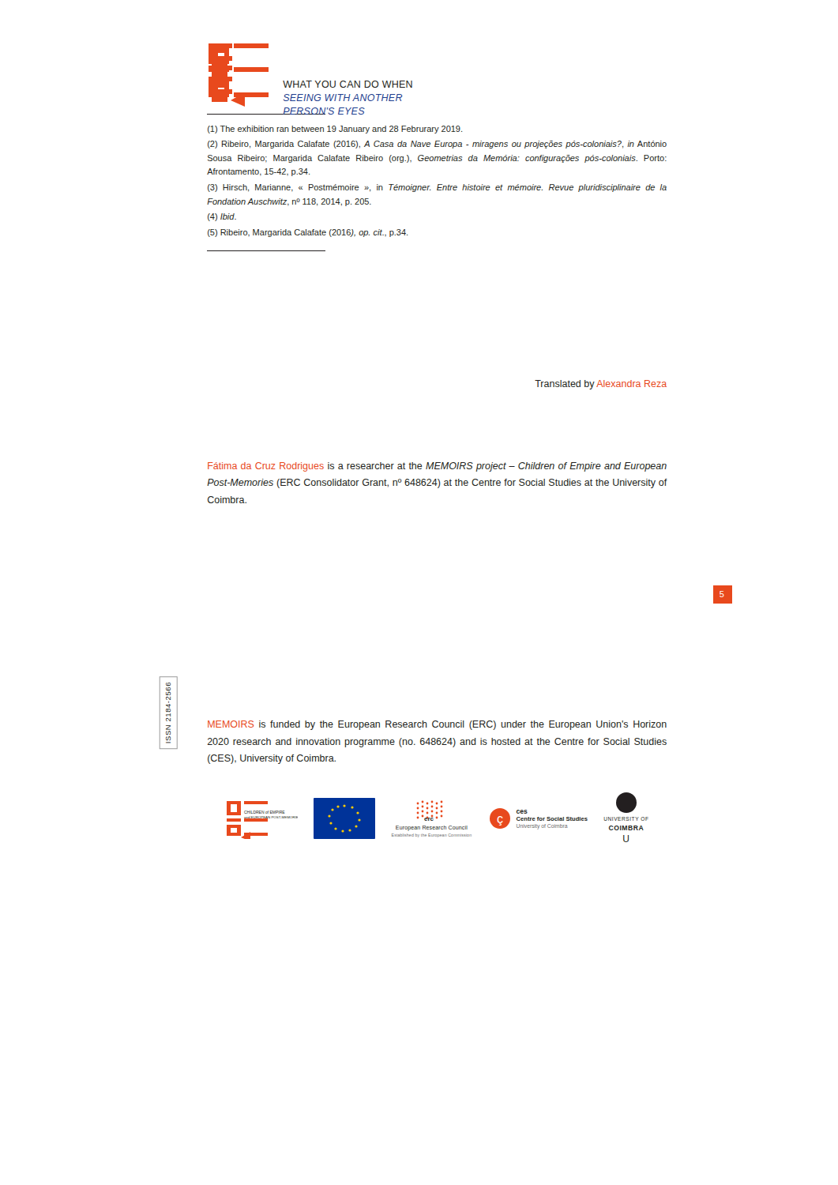WHAT YOU CAN DO WHEN
SEEING WITH ANOTHER
PERSON'S EYES
(1) The exhibition ran between 19 January and 28 Februrary 2019.
(2) Ribeiro, Margarida Calafate (2016), A Casa da Nave Europa - miragens ou projeções pós-coloniais?, in António Sousa Ribeiro; Margarida Calafate Ribeiro (org.), Geometrias da Memória: configurações pós-coloniais. Porto: Afrontamento, 15-42, p.34.
(3) Hirsch, Marianne, « Postmémoire », in Témoigner. Entre histoire et mémoire. Revue pluridisciplinaire de la Fondation Auschwitz, nº 118, 2014, p. 205.
(4) Ibid.
(5) Ribeiro, Margarida Calafate (2016), op. cit., p.34.
Translated by Alexandra Reza
Fátima da Cruz Rodrigues is a researcher at the MEMOIRS project – Children of Empire and European Post-Memories (ERC Consolidator Grant, nº 648624) at the Centre for Social Studies at the University of Coimbra.
5
ISSN 2184-2566
MEMOIRS is funded by the European Research Council (ERC) under the European Union's Horizon 2020 research and innovation programme (no. 648624) and is hosted at the Centre for Social Studies (CES), University of Coimbra.
CHILDREN of EMPIRE and EUROPEAN POST-MEMORIES
erc
European Research CouncilEstablished by the European Commission
ç
ces Centre for Social Studies University of Coimbra
UNIVERSITY OF COIMBRA U